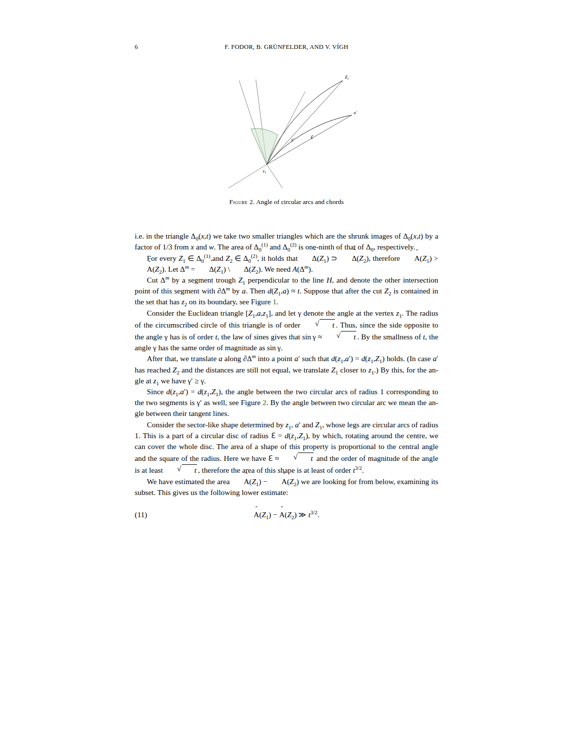6 F. FODOR, B. GRÜNFELDER, AND V. VÍGH
Z1 a′ γ′ ℇ z1
Figure 2. Angle of circular arcs and chords
i.e. in the triangle Δ0(x,t) we take two smaller triangles which are the shrunk images of Δ0(x,t) by a factor of 1/3 from x and w. The area of Δ0(1) and Δ0(2) is one-ninth of that of Δ0, respectively.
For every Z1 ∈ Δ0(1) and Z2 ∈ Δ0(2), it holds that ˜Δ(Z1) ⊃ ˜Δ(Z2), therefore ̂A(Z1) > ̂A(Z2). Let Δm = ˜Δ(Z1) \ ˜Δ(Z2). We need A(Δm).
Cut Δm by a segment trough Z1 perpendicular to the line H, and denote the other intersection point of this segment with ∂Δm by a. Then d(Z1,a) ≈ t. Suppose that after the cut Z2 is contained in the set that has z2 on its boundary, see Figure 1.
Consider the Euclidean triangle [Z1,a,z1], and let γ denote the angle at the vertex z1. The radius of the circumscribed circle of this triangle is of order t. Thus, since the side opposite to the angle γ has is of order t, the law of sines gives that sin γ ≈ t. By the smallness of t, the angle γ has the same order of magnitude as sin γ.
After that, we translate a along ∂Δm into a point a′ such that d(z1,a′) = d(z1,Z1) holds. (In case a′ has reached Z2 and the distances are still not equal, we translate Z1 closer to z1.) By this, for the angle at z1 we have γ′ ≥ γ.
Since d(z1,a′) = d(z1,Z1), the angle between the two circular arcs of radius 1 corresponding to the two segments is γ′ as well, see Figure 2. By the angle between two circular arc we mean the angle between their tangent lines.
Consider the sector-like shape determined by z1, a′ and Z1, whose legs are circular arcs of radius 1. This is a part of a circular disc of radius ℇ = d(z1,Z1), by which, rotating around the centre, we can cover the whole disc. The area of a shape of this property is proportional to the central angle and the square of the radius. Here we have ℇ ≈ t and the order of magnitude of the angle is at least t, therefore the area of this shape is at least of order t3/2.
We have estimated the area ̂A(Z1) − ̂A(Z2) we are looking for from below, examining its subset. This gives us the following lower estimate:
(11) ̂A(Z1) − ̂A(Z2) ≫ t3/2.